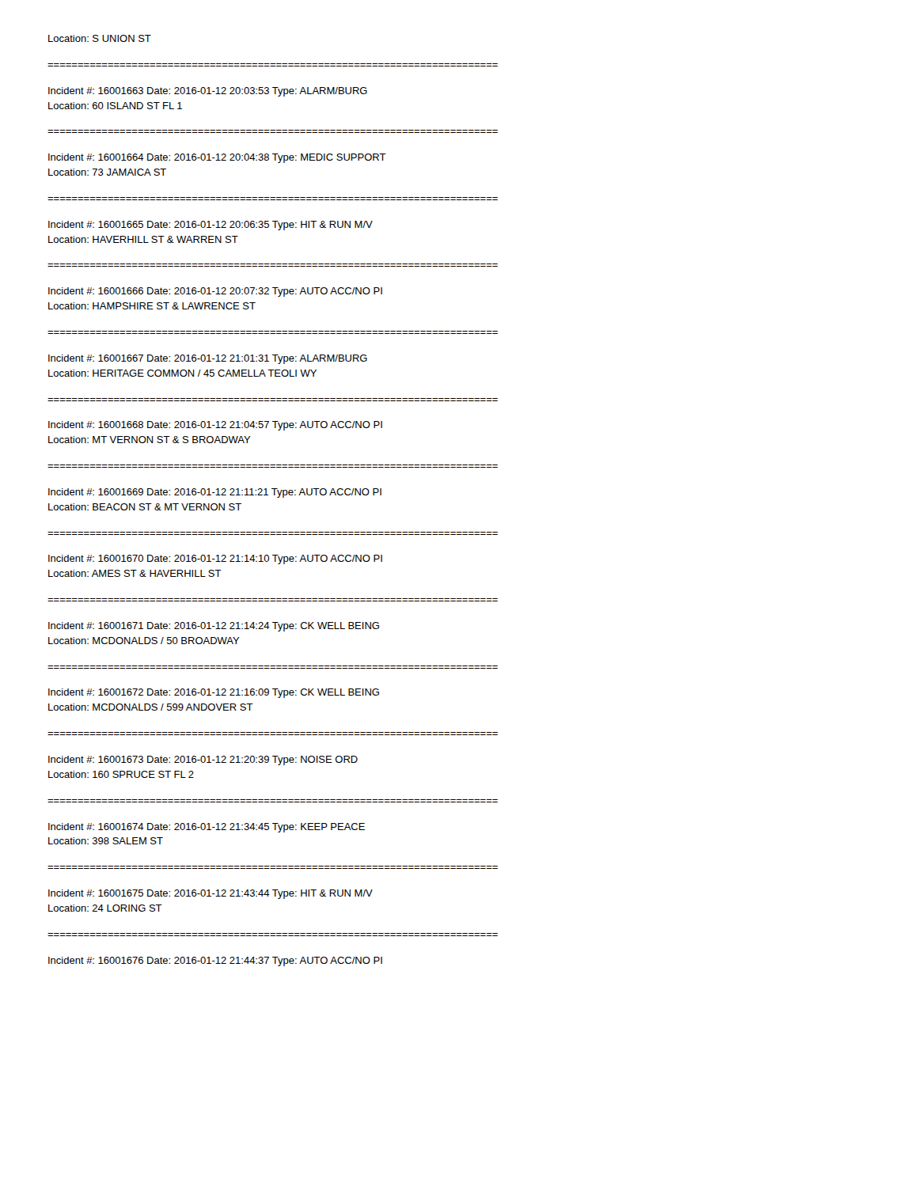Location: S UNION ST
===========================================================================
Incident #: 16001663 Date: 2016-01-12 20:03:53 Type: ALARM/BURG
Location: 60 ISLAND ST FL 1
===========================================================================
Incident #: 16001664 Date: 2016-01-12 20:04:38 Type: MEDIC SUPPORT
Location: 73 JAMAICA ST
===========================================================================
Incident #: 16001665 Date: 2016-01-12 20:06:35 Type: HIT & RUN M/V
Location: HAVERHILL ST & WARREN ST
===========================================================================
Incident #: 16001666 Date: 2016-01-12 20:07:32 Type: AUTO ACC/NO PI
Location: HAMPSHIRE ST & LAWRENCE ST
===========================================================================
Incident #: 16001667 Date: 2016-01-12 21:01:31 Type: ALARM/BURG
Location: HERITAGE COMMON / 45 CAMELLA TEOLI WY
===========================================================================
Incident #: 16001668 Date: 2016-01-12 21:04:57 Type: AUTO ACC/NO PI
Location: MT VERNON ST & S BROADWAY
===========================================================================
Incident #: 16001669 Date: 2016-01-12 21:11:21 Type: AUTO ACC/NO PI
Location: BEACON ST & MT VERNON ST
===========================================================================
Incident #: 16001670 Date: 2016-01-12 21:14:10 Type: AUTO ACC/NO PI
Location: AMES ST & HAVERHILL ST
===========================================================================
Incident #: 16001671 Date: 2016-01-12 21:14:24 Type: CK WELL BEING
Location: MCDONALDS / 50 BROADWAY
===========================================================================
Incident #: 16001672 Date: 2016-01-12 21:16:09 Type: CK WELL BEING
Location: MCDONALDS / 599 ANDOVER ST
===========================================================================
Incident #: 16001673 Date: 2016-01-12 21:20:39 Type: NOISE ORD
Location: 160 SPRUCE ST FL 2
===========================================================================
Incident #: 16001674 Date: 2016-01-12 21:34:45 Type: KEEP PEACE
Location: 398 SALEM ST
===========================================================================
Incident #: 16001675 Date: 2016-01-12 21:43:44 Type: HIT & RUN M/V
Location: 24 LORING ST
===========================================================================
Incident #: 16001676 Date: 2016-01-12 21:44:37 Type: AUTO ACC/NO PI